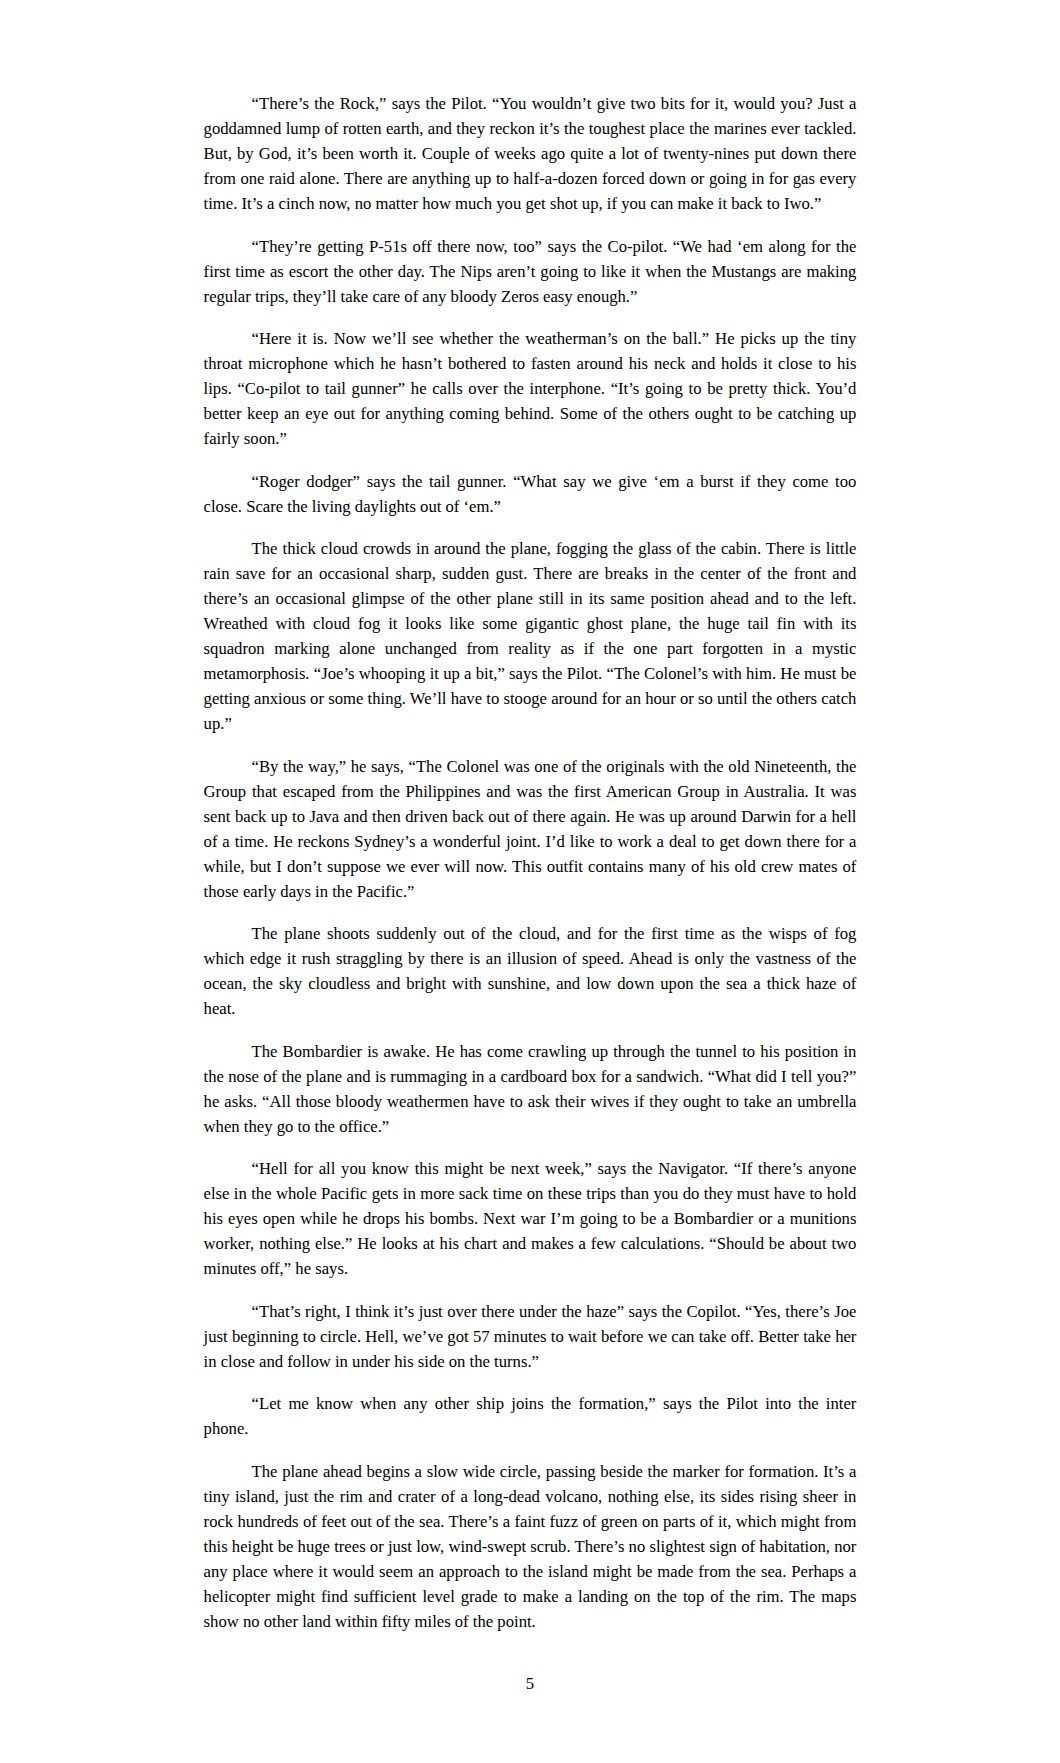“There’s the Rock,” says the Pilot. “You wouldn’t give two bits for it, would you? Just a goddamned lump of rotten earth, and they reckon it’s the toughest place the marines ever tackled. But, by God, it’s been worth it. Couple of weeks ago quite a lot of twenty-nines put down there from one raid alone. There are anything up to half-a-dozen forced down or going in for gas every time. It’s a cinch now, no matter how much you get shot up, if you can make it back to Iwo.”
“They’re getting P-51s off there now, too” says the Co-pilot. “We had ‘em along for the first time as escort the other day. The Nips aren’t going to like it when the Mustangs are making regular trips, they’ll take care of any bloody Zeros easy enough.”
“Here it is. Now we’ll see whether the weatherman’s on the ball.” He picks up the tiny throat microphone which he hasn’t bothered to fasten around his neck and holds it close to his lips. “Co-pilot to tail gunner” he calls over the interphone. “It’s going to be pretty thick. You’d better keep an eye out for anything coming behind. Some of the others ought to be catching up fairly soon.”
“Roger dodger” says the tail gunner. “What say we give ‘em a burst if they come too close. Scare the living daylights out of ‘em.”
The thick cloud crowds in around the plane, fogging the glass of the cabin. There is little rain save for an occasional sharp, sudden gust. There are breaks in the center of the front and there’s an occasional glimpse of the other plane still in its same position ahead and to the left. Wreathed with cloud fog it looks like some gigantic ghost plane, the huge tail fin with its squadron marking alone unchanged from reality as if the one part forgotten in a mystic metamorphosis. “Joe’s whooping it up a bit,” says the Pilot. “The Colonel’s with him. He must be getting anxious or some thing. We’ll have to stooge around for an hour or so until the others catch up.”
“By the way,” he says, “The Colonel was one of the originals with the old Nineteenth, the Group that escaped from the Philippines and was the first American Group in Australia. It was sent back up to Java and then driven back out of there again. He was up around Darwin for a hell of a time. He reckons Sydney’s a wonderful joint. I’d like to work a deal to get down there for a while, but I don’t suppose we ever will now. This outfit contains many of his old crew mates of those early days in the Pacific.”
The plane shoots suddenly out of the cloud, and for the first time as the wisps of fog which edge it rush straggling by there is an illusion of speed. Ahead is only the vastness of the ocean, the sky cloudless and bright with sunshine, and low down upon the sea a thick haze of heat.
The Bombardier is awake. He has come crawling up through the tunnel to his position in the nose of the plane and is rummaging in a cardboard box for a sandwich. “What did I tell you?” he asks. “All those bloody weathermen have to ask their wives if they ought to take an umbrella when they go to the office.”
“Hell for all you know this might be next week,” says the Navigator. “If there’s anyone else in the whole Pacific gets in more sack time on these trips than you do they must have to hold his eyes open while he drops his bombs. Next war I’m going to be a Bombardier or a munitions worker, nothing else.” He looks at his chart and makes a few calculations. “Should be about two minutes off,” he says.
“That’s right, I think it’s just over there under the haze” says the Copilot. “Yes, there’s Joe just beginning to circle. Hell, we’ve got 57 minutes to wait before we can take off. Better take her in close and follow in under his side on the turns.”
“Let me know when any other ship joins the formation,” says the Pilot into the inter phone.
The plane ahead begins a slow wide circle, passing beside the marker for formation. It’s a tiny island, just the rim and crater of a long-dead volcano, nothing else, its sides rising sheer in rock hundreds of feet out of the sea. There’s a faint fuzz of green on parts of it, which might from this height be huge trees or just low, wind-swept scrub. There’s no slightest sign of habitation, nor any place where it would seem an approach to the island might be made from the sea. Perhaps a helicopter might find sufficient level grade to make a landing on the top of the rim. The maps show no other land within fifty miles of the point.
5